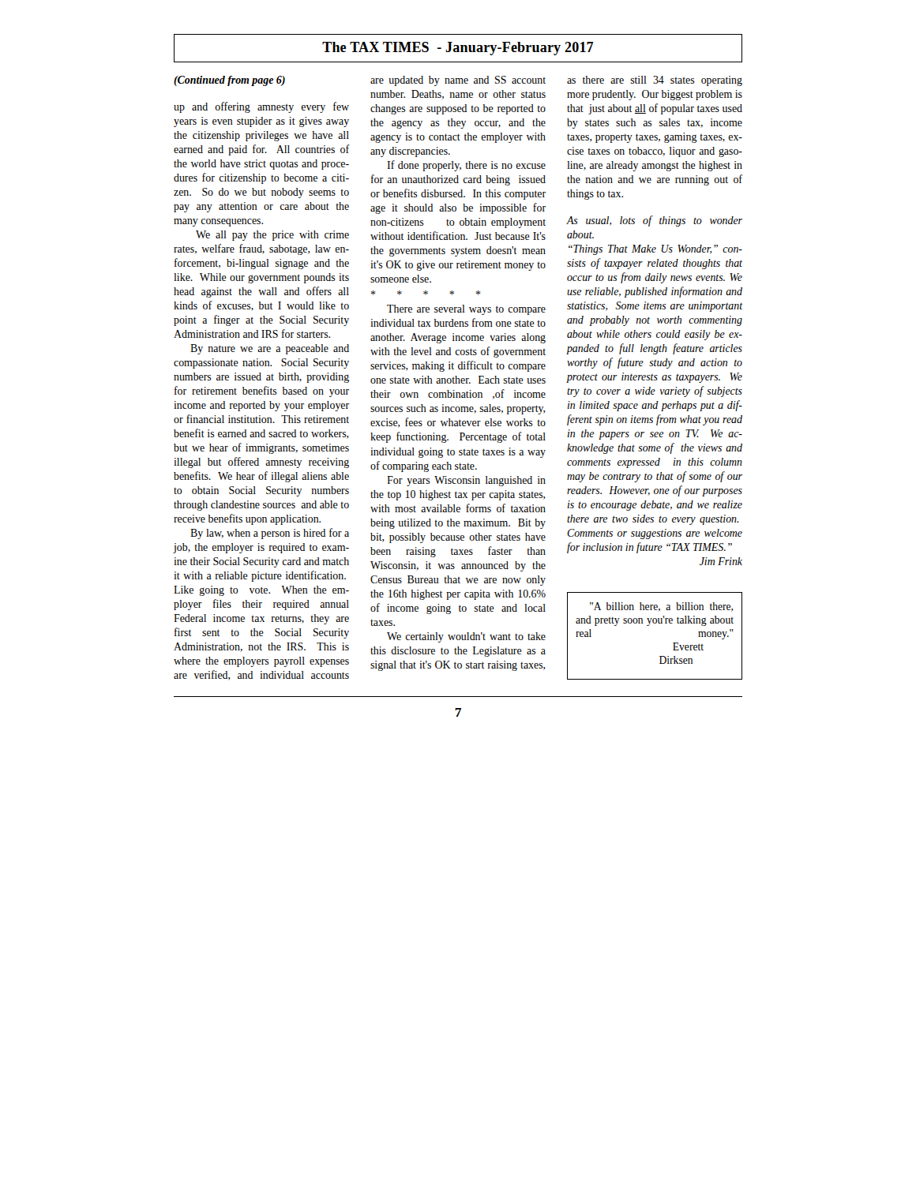The TAX TIMES - January-February 2017
(Continued from page 6)
up and offering amnesty every few years is even stupider as it gives away the citizenship privileges we have all earned and paid for. All countries of the world have strict quotas and procedures for citizenship to become a citizen. So do we but nobody seems to pay any attention or care about the many consequences.
We all pay the price with crime rates, welfare fraud, sabotage, law enforcement, bi-lingual signage and the like. While our government pounds its head against the wall and offers all kinds of excuses, but I would like to point a finger at the Social Security Administration and IRS for starters.
By nature we are a peaceable and compassionate nation. Social Security numbers are issued at birth, providing for retirement benefits based on your income and reported by your employer or financial institution. This retirement benefit is earned and sacred to workers, but we hear of immigrants, sometimes illegal but offered amnesty receiving benefits. We hear of illegal aliens able to obtain Social Security numbers through clandestine sources and able to receive benefits upon application.
By law, when a person is hired for a job, the employer is required to examine their Social Security card and match it with a reliable picture identification. Like going to vote. When the employer files their required annual Federal income tax returns, they are first sent to the Social Security Administration, not the IRS. This is where the employers payroll expenses are verified, and individual accounts are updated by name and SS account number. Deaths, name or other status changes are supposed to be reported to the agency as they occur, and the agency is to contact the employer with any discrepancies.
If done properly, there is no excuse for an unauthorized card being issued or benefits disbursed. In this computer age it should also be impossible for non-citizens to obtain employment without identification. Just because It's the governments system doesn't mean it's OK to give our retirement money to someone else.
* * * * *
There are several ways to compare individual tax burdens from one state to another. Average income varies along with the level and costs of government services, making it difficult to compare one state with another. Each state uses their own combination ,of income sources such as income, sales, property, excise, fees or whatever else works to keep functioning. Percentage of total individual going to state taxes is a way of comparing each state.
For years Wisconsin languished in the top 10 highest tax per capita states, with most available forms of taxation being utilized to the maximum. Bit by bit, possibly because other states have been raising taxes faster than Wisconsin, it was announced by the Census Bureau that we are now only the 16th highest per capita with 10.6% of income going to state and local taxes.
We certainly wouldn't want to take this disclosure to the Legislature as a signal that it's OK to start raising taxes, as there are still 34 states operating more prudently. Our biggest problem is that just about all of popular taxes used by states such as sales tax, income taxes, property taxes, gaming taxes, excise taxes on tobacco, liquor and gasoline, are already amongst the highest in the nation and we are running out of things to tax.
As usual, lots of things to wonder about.
“Things That Make Us Wonder,” consists of taxpayer related thoughts that occur to us from daily news events. We use reliable, published information and statistics, Some items are unimportant and probably not worth commenting about while others could easily be expanded to full length feature articles worthy of future study and action to protect our interests as taxpayers. We try to cover a wide variety of subjects in limited space and perhaps put a different spin on items from what you read in the papers or see on TV. We acknowledge that some of the views and comments expressed in this column may be contrary to that of some of our readers. However, one of our purposes is to encourage debate, and we realize there are two sides to every question. Comments or suggestions are welcome for inclusion in future “TAX TIMES.”
Jim Frink
"A billion here, a billion there, and pretty soon you're talking about real money."Everett Dirksen
7